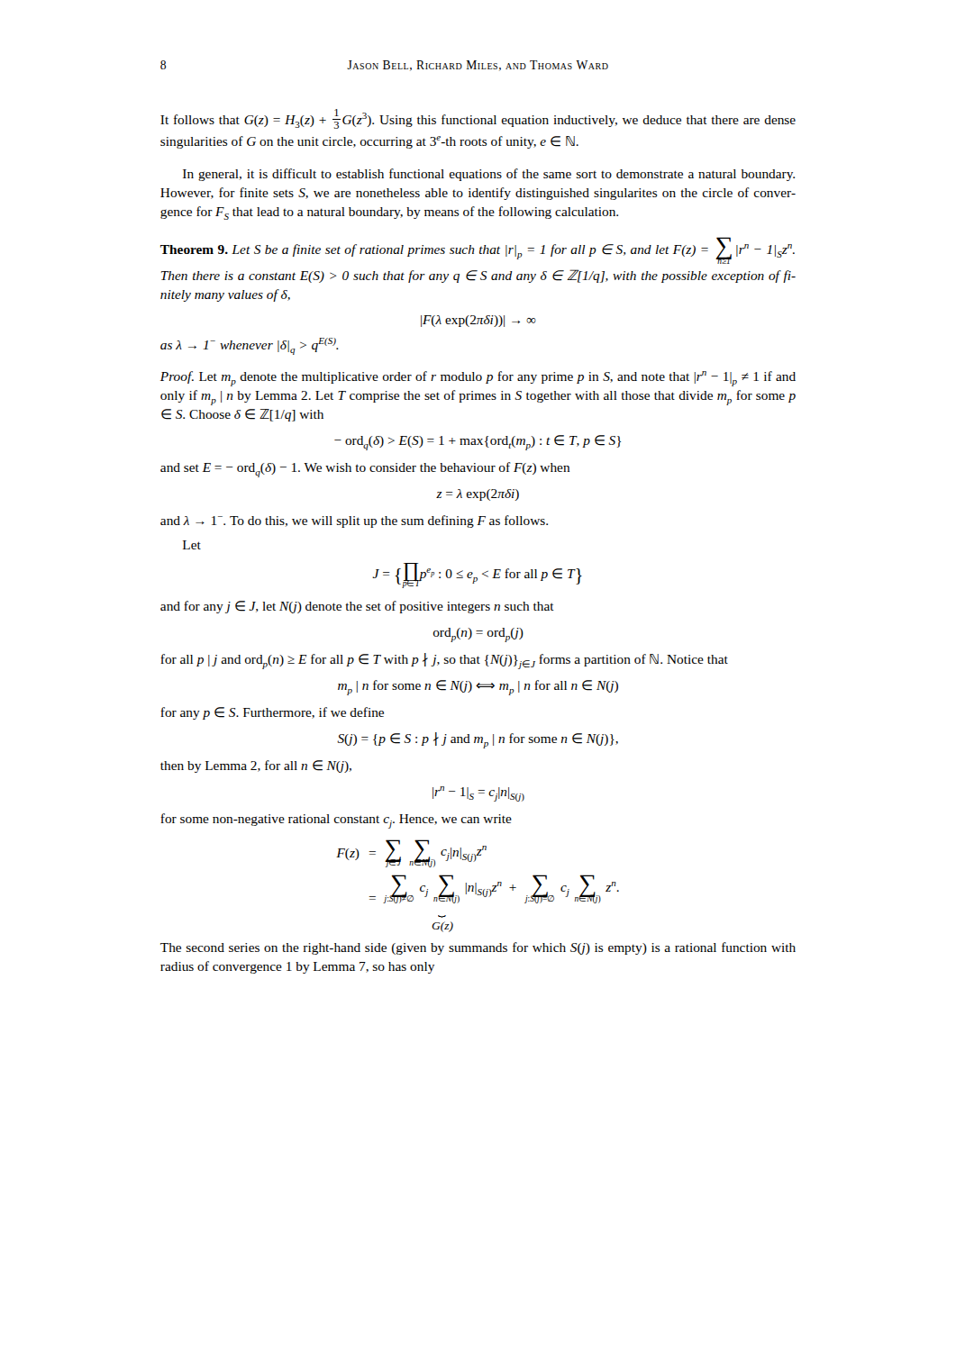8 Jason Bell, Richard Miles, and Thomas Ward
It follows that G(z) = H3(z) + 13 G(z3). Using this functional equation inductively, we deduce that there are dense singularities of G on the unit circle, occurring at 3e-th roots of unity, e ∈ ℕ.
In general, it is difficult to establish functional equations of the same sort to demonstrate a natural boundary. However, for finite sets S, we are nonetheless able to identify distinguished singularites on the circle of convergence for FS that lead to a natural boundary, by means of the following calculation.
Theorem 9. Let S be a finite set of rational primes such that |r|p = 1 for all p ∈ S, and let F(z) = ∑n≥1|rn − 1|Szn. Then there is a constant E(S) > 0 such that for any q ∈ S and any δ ∈ ℤ[1/q], with the possible exception of finitely many values of δ,
|F(λ exp(2πδi))| → ∞
as λ → 1− whenever |δ|q > qE(S).
Proof. Let mp denote the multiplicative order of r modulo p for any prime p in S, and note that |rn − 1|p ≠ 1 if and only if mp | n by Lemma 2. Let T comprise the set of primes in S together with all those that divide mp for some p ∈ S. Choose δ ∈ ℤ[1/q] with
− ordq(δ) > E(S) = 1 + max{ordt(mp) : t ∈ T, p ∈ S}
and set E = − ordq(δ) − 1. We wish to consider the behaviour of F(z) when
z = λ exp(2πδi)
and λ → 1−. To do this, we will split up the sum defining F as follows.
Let
J = {∏p∈T pep : 0 ≤ ep < E for all p ∈ T}
and for any j ∈ J, let N(j) denote the set of positive integers n such that
ordp(n) = ordp(j)
for all p | j and ordp(n) ≥ E for all p ∈ T with p ∤ j, so that {N(j)}j∈J forms a partition of ℕ. Notice that
mp | n for some n ∈ N(j) ⟺ mp | n for all n ∈ N(j)
for any p ∈ S. Furthermore, if we define
S(j) = {p ∈ S : p ∤ j and mp | n for some n ∈ N(j)},
then by Lemma 2, for all n ∈ N(j),
|rn − 1|S = cj|n|S(j)
for some non-negative rational constant cj. Hence, we can write
| F ( z ) | = | ∑ j ∈ J ∑ n ∈ N ( j ) c j / n / S ( j ) z n |
| | = | ∑ j : S ( j )≠∅ c j ∑ n ∈ N ( j ) / n / S ( j ) z n ⏟ G ( z ) + ∑ j : S ( j )=∅ c j ∑ n ∈ N ( j ) z n . |
The second series on the right-hand side (given by summands for which S(j) is empty) is a rational function with radius of convergence 1 by Lemma 7, so has only